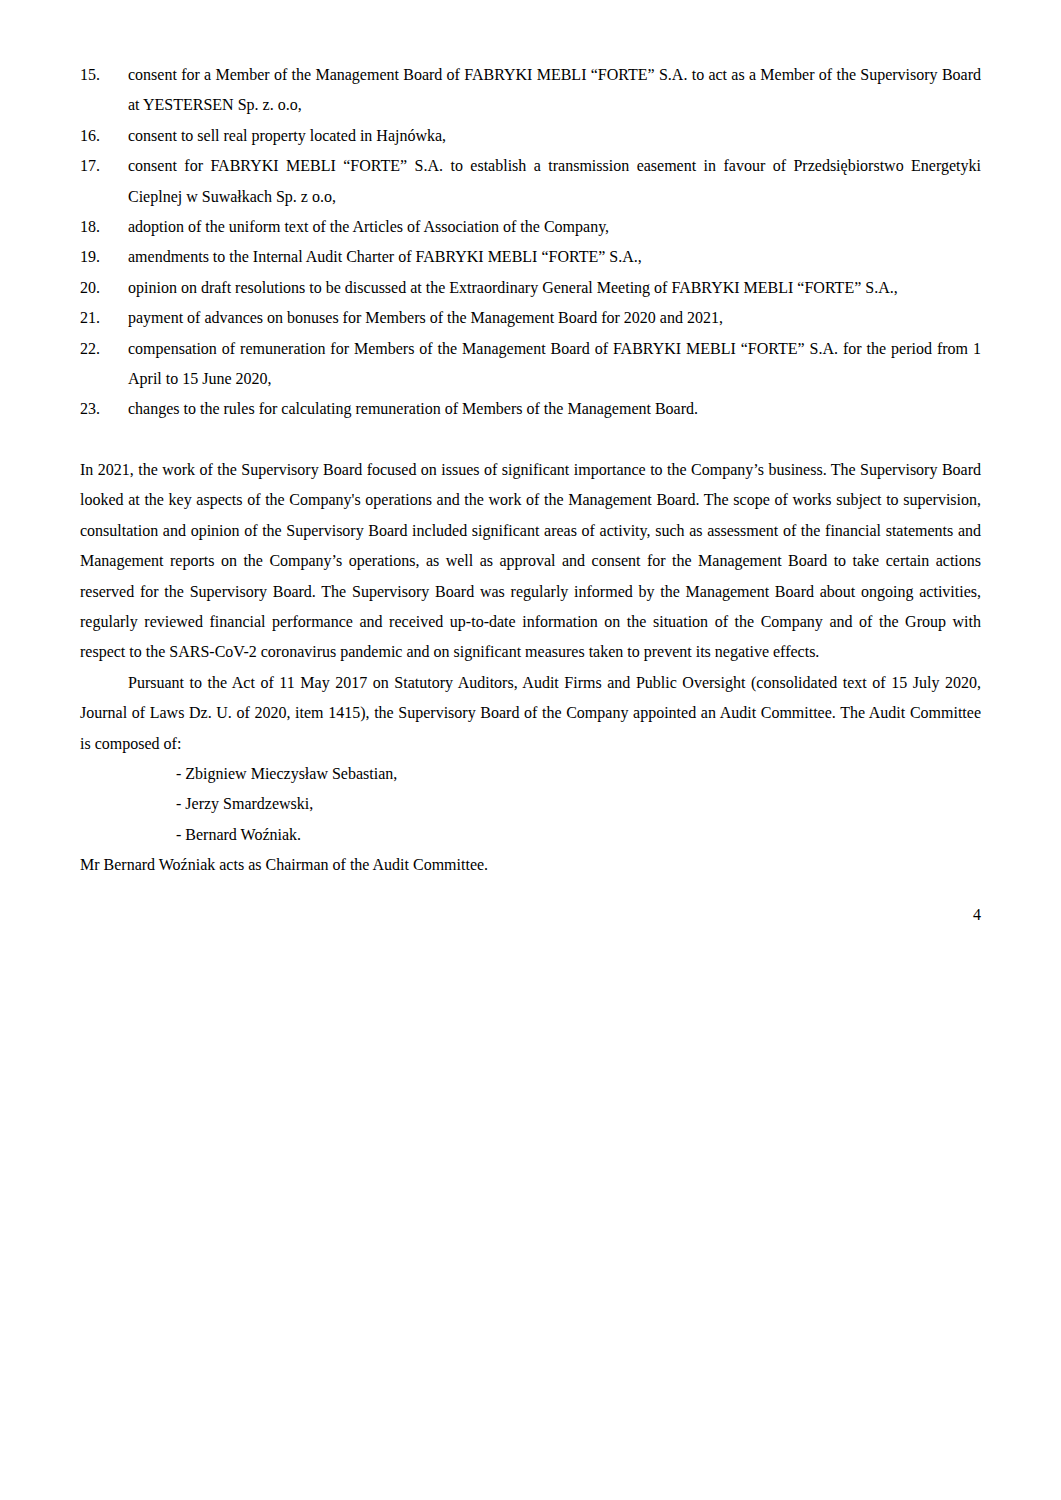15. consent for a Member of the Management Board of FABRYKI MEBLI “FORTE” S.A. to act as a Member of the Supervisory Board at YESTERSEN Sp. z. o.o,
16. consent to sell real property located in Hajnówka,
17. consent for FABRYKI MEBLI “FORTE” S.A. to establish a transmission easement in favour of Przedsiębiorstwo Energetyki Cieplnej w Suwałkach Sp. z o.o,
18. adoption of the uniform text of the Articles of Association of the Company,
19. amendments to the Internal Audit Charter of FABRYKI MEBLI “FORTE” S.A.,
20. opinion on draft resolutions to be discussed at the Extraordinary General Meeting of FABRYKI MEBLI “FORTE” S.A.,
21. payment of advances on bonuses for Members of the Management Board for 2020 and 2021,
22. compensation of remuneration for Members of the Management Board of FABRYKI MEBLI “FORTE” S.A. for the period from 1 April to 15 June 2020,
23. changes to the rules for calculating remuneration of Members of the Management Board.
In 2021, the work of the Supervisory Board focused on issues of significant importance to the Company’s business. The Supervisory Board looked at the key aspects of the Company's operations and the work of the Management Board. The scope of works subject to supervision, consultation and opinion of the Supervisory Board included significant areas of activity, such as assessment of the financial statements and Management reports on the Company’s operations, as well as approval and consent for the Management Board to take certain actions reserved for the Supervisory Board. The Supervisory Board was regularly informed by the Management Board about ongoing activities, regularly reviewed financial performance and received up-to-date information on the situation of the Company and of the Group with respect to the SARS-CoV-2 coronavirus pandemic and on significant measures taken to prevent its negative effects.
Pursuant to the Act of 11 May 2017 on Statutory Auditors, Audit Firms and Public Oversight (consolidated text of 15 July 2020, Journal of Laws Dz. U. of 2020, item 1415), the Supervisory Board of the Company appointed an Audit Committee. The Audit Committee is composed of:
- Zbigniew Mieczysław Sebastian,
- Jerzy Smardzewski,
- Bernard Woźniak.
Mr Bernard Woźniak acts as Chairman of the Audit Committee.
4